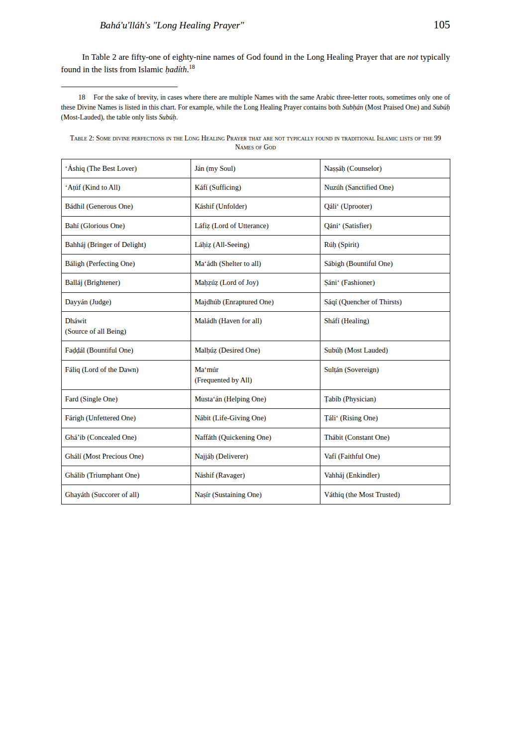Bahá'u'lláh's "Long Healing Prayer" 105
In Table 2 are fifty-one of eighty-nine names of God found in the Long Healing Prayer that are not typically found in the lists from Islamic ḥadíth.18
18 For the sake of brevity, in cases where there are multiple Names with the same Arabic three-letter roots, sometimes only one of these Divine Names is listed in this chart. For example, while the Long Healing Prayer contains both Subḥán (Most Praised One) and Subúḥ (Most-Lauded), the table only lists Subúḥ.
Table 2: Some divine perfections in the Long Healing Prayer that are not typically found in traditional Islamic lists of the 99 Names of God
| ‘Áshiq (The Best Lover) | Ján (my Soul) | Naṣṣáḥ (Counselor) |
| ‘Aṭúf (Kind to All) | Káfí (Sufficing) | Nuzúh (Sanctified One) |
| Bádhil (Generous One) | Káshif (Unfolder) | Qáli‘ (Uprooter) |
| Bahí (Glorious One) | Láfiẓ (Lord of Utterance) | Qáni‘ (Satisfier) |
| Bahháj (Bringer of Delight) | Láḥiẓ (All-Seeing) | Rúḥ (Spirit) |
| Báligh (Perfecting One) | Ma‘ádh (Shelter to all) | Sábigh (Bountiful One) |
| Balláj (Brightener) | Maḥẓúẓ (Lord of Joy) | Ṣáni‘ (Fashioner) |
| Dayyán (Judge) | Majdhúb (Enraptured One) | Sáqí (Quencher of Thirsts) |
| Dháwit (Source of all Being) | Maládh (Haven for all) | Sháfí (Healing) |
| Faḍḍál (Bountiful One) | Malḥúẓ (Desired One) | Subúḥ (Most Lauded) |
| Fáliq (Lord of the Dawn) | Ma‘múr (Frequented by All) | Sulṭán (Sovereign) |
| Fard (Single One) | Musta‘án (Helping One) | Ṭabíb (Physician) |
| Fárigh (Unfettered One) | Nábit (Life-Giving One) | Ṭáli‘ (Rising One) |
| Ghá’ib (Concealed One) | Naffáth (Quickening One) | Thábit (Constant One) |
| Ghálí (Most Precious One) | Najjáḥ (Deliverer) | Vafí (Faithful One) |
| Ghálib (Triumphant One) | Náshif (Ravager) | Vahháj (Enkindler) |
| Ghayáth (Succorer of all) | Naṣír (Sustaining One) | Váthiq (the Most Trusted) |